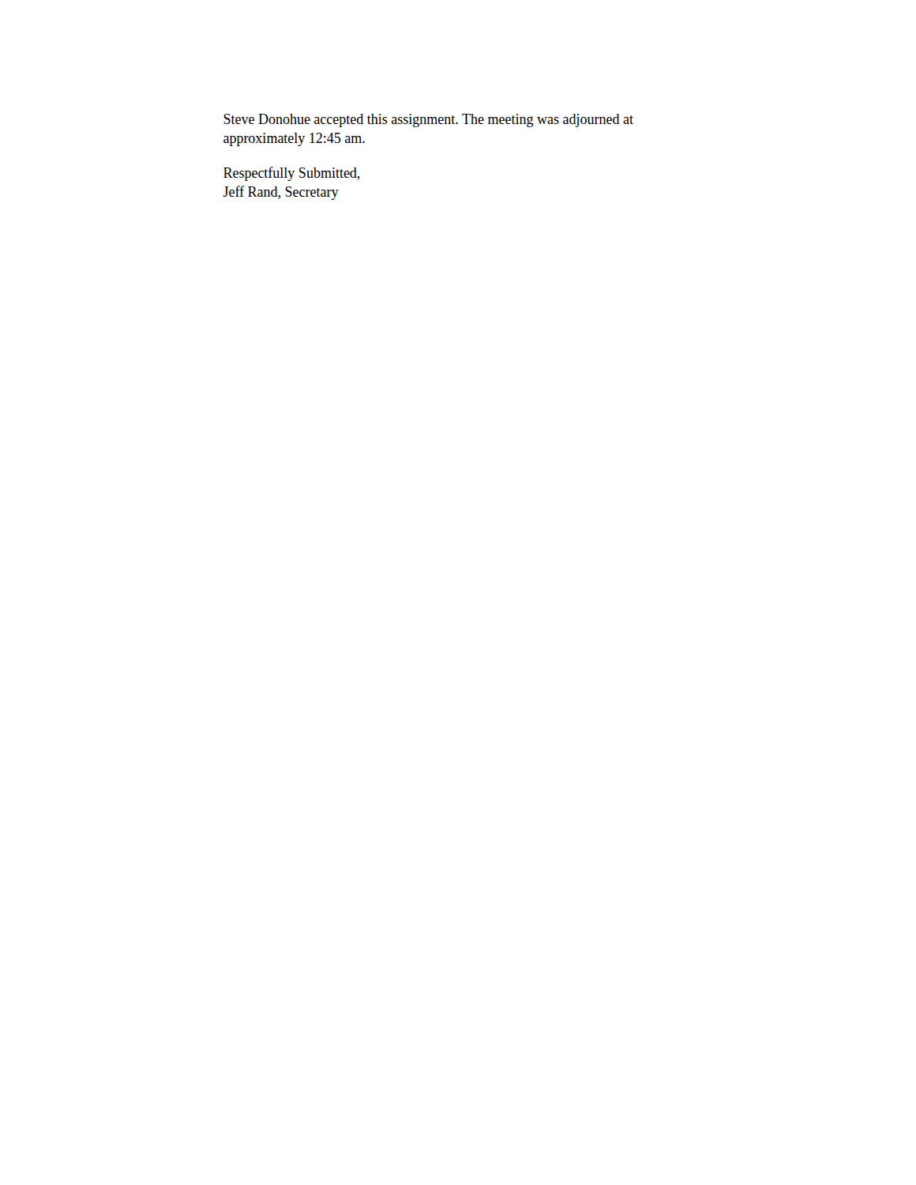Steve Donohue accepted this assignment. The meeting was adjourned at approximately 12:45 am.
Respectfully Submitted, Jeff Rand, Secretary